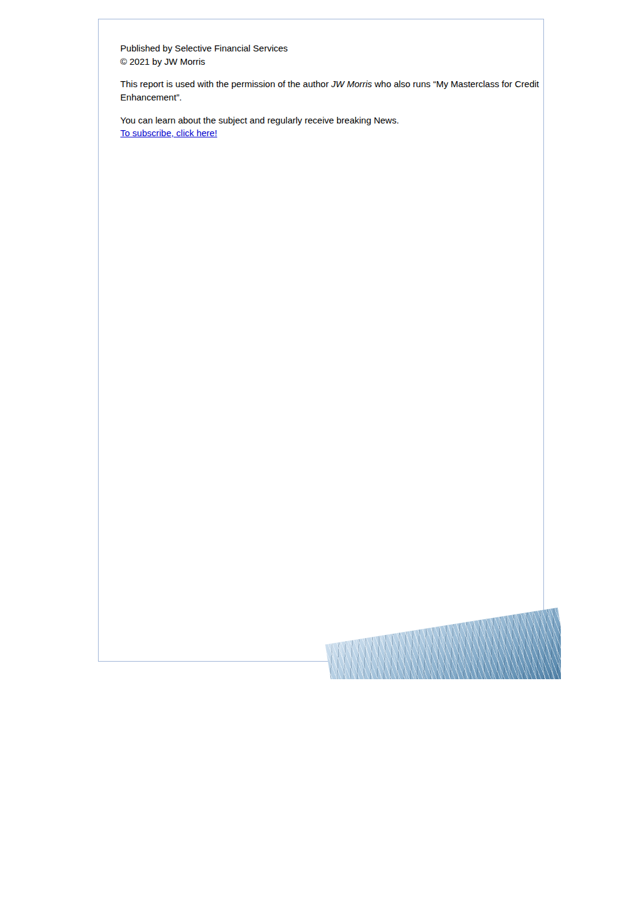Published by Selective Financial Services
© 2021 by JW Morris
This report is used with the permission of the author JW Morris who also runs “My Masterclass for Credit Enhancement”.
You can learn about the subject and regularly receive breaking News.
To subscribe, click here!